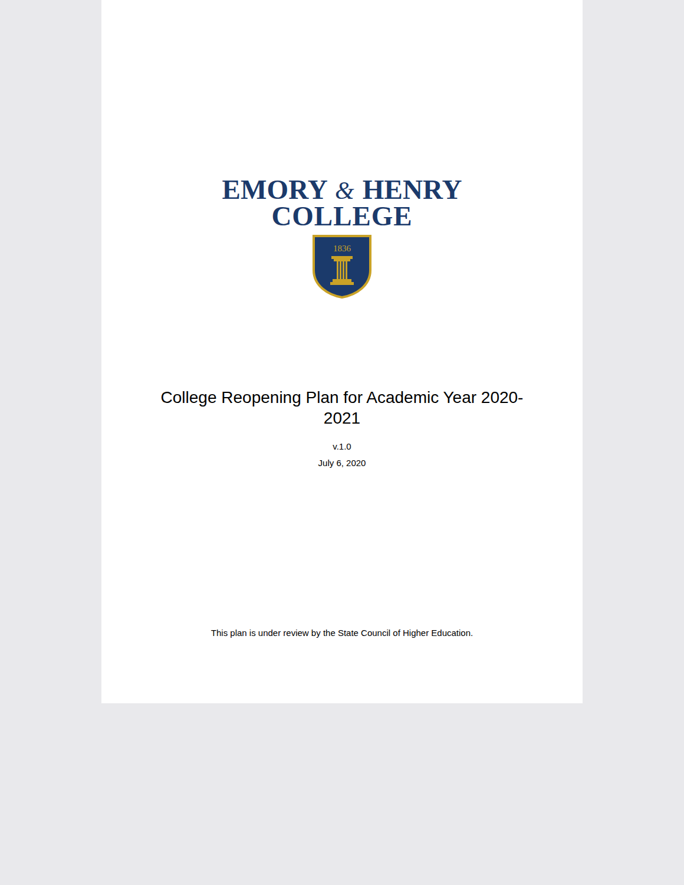EMORY & HENRY
COLLEGE
1836
College Reopening Plan for Academic Year 2020-2021
v.1.0
July 6, 2020
This plan is under review by the State Council of Higher Education.